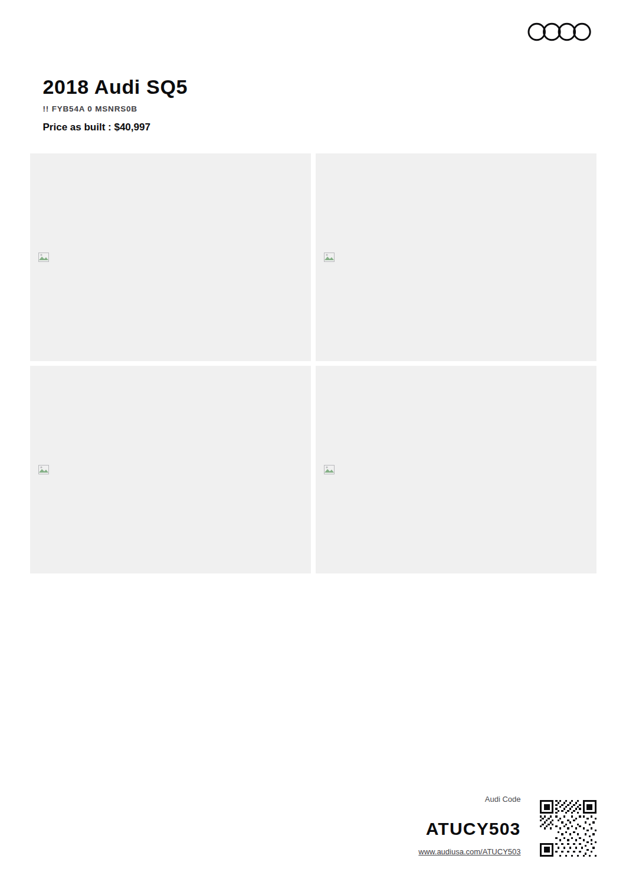2018 Audi SQ5
!! FYB54A 0 MSNRS0B
Price as built : $40,997
Audi Code
ATUCY503
www.audiusa.com/ATUCY503